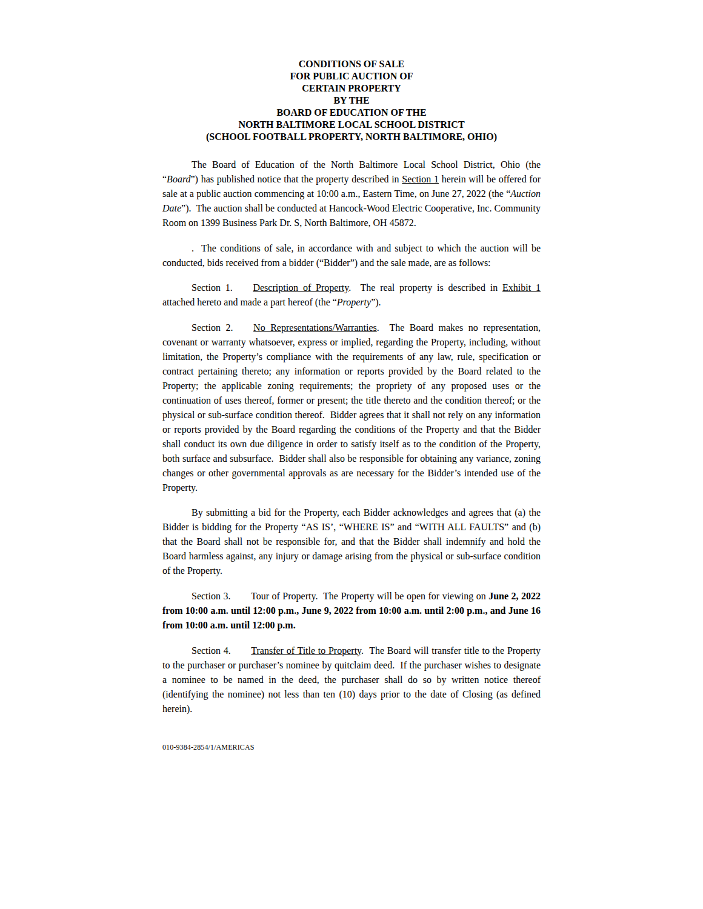CONDITIONS OF SALE
FOR PUBLIC AUCTION OF
CERTAIN PROPERTY
BY THE
BOARD OF EDUCATION OF THE
NORTH BALTIMORE LOCAL SCHOOL DISTRICT
(SCHOOL FOOTBALL PROPERTY, NORTH BALTIMORE, OHIO)
The Board of Education of the North Baltimore Local School District, Ohio (the “Board”) has published notice that the property described in Section 1 herein will be offered for sale at a public auction commencing at 10:00 a.m., Eastern Time, on June 27, 2022 (the “Auction Date”). The auction shall be conducted at Hancock-Wood Electric Cooperative, Inc. Community Room on 1399 Business Park Dr. S, North Baltimore, OH 45872.
. The conditions of sale, in accordance with and subject to which the auction will be conducted, bids received from a bidder (“Bidder”) and the sale made, are as follows:
Section 1. Description of Property. The real property is described in Exhibit 1 attached hereto and made a part hereof (the “Property”).
Section 2. No Representations/Warranties. The Board makes no representation, covenant or warranty whatsoever, express or implied, regarding the Property, including, without limitation, the Property’s compliance with the requirements of any law, rule, specification or contract pertaining thereto; any information or reports provided by the Board related to the Property; the applicable zoning requirements; the propriety of any proposed uses or the continuation of uses thereof, former or present; the title thereto and the condition thereof; or the physical or sub-surface condition thereof. Bidder agrees that it shall not rely on any information or reports provided by the Board regarding the conditions of the Property and that the Bidder shall conduct its own due diligence in order to satisfy itself as to the condition of the Property, both surface and subsurface. Bidder shall also be responsible for obtaining any variance, zoning changes or other governmental approvals as are necessary for the Bidder’s intended use of the Property.
By submitting a bid for the Property, each Bidder acknowledges and agrees that (a) the Bidder is bidding for the Property “AS IS’, “WHERE IS” and “WITH ALL FAULTS” and (b) that the Board shall not be responsible for, and that the Bidder shall indemnify and hold the Board harmless against, any injury or damage arising from the physical or sub-surface condition of the Property.
Section 3. Tour of Property. The Property will be open for viewing on June 2, 2022 from 10:00 a.m. until 12:00 p.m., June 9, 2022 from 10:00 a.m. until 2:00 p.m., and June 16 from 10:00 a.m. until 12:00 p.m.
Section 4. Transfer of Title to Property. The Board will transfer title to the Property to the purchaser or purchaser’s nominee by quitclaim deed. If the purchaser wishes to designate a nominee to be named in the deed, the purchaser shall do so by written notice thereof (identifying the nominee) not less than ten (10) days prior to the date of Closing (as defined herein).
010-9384-2854/1/AMERICAS